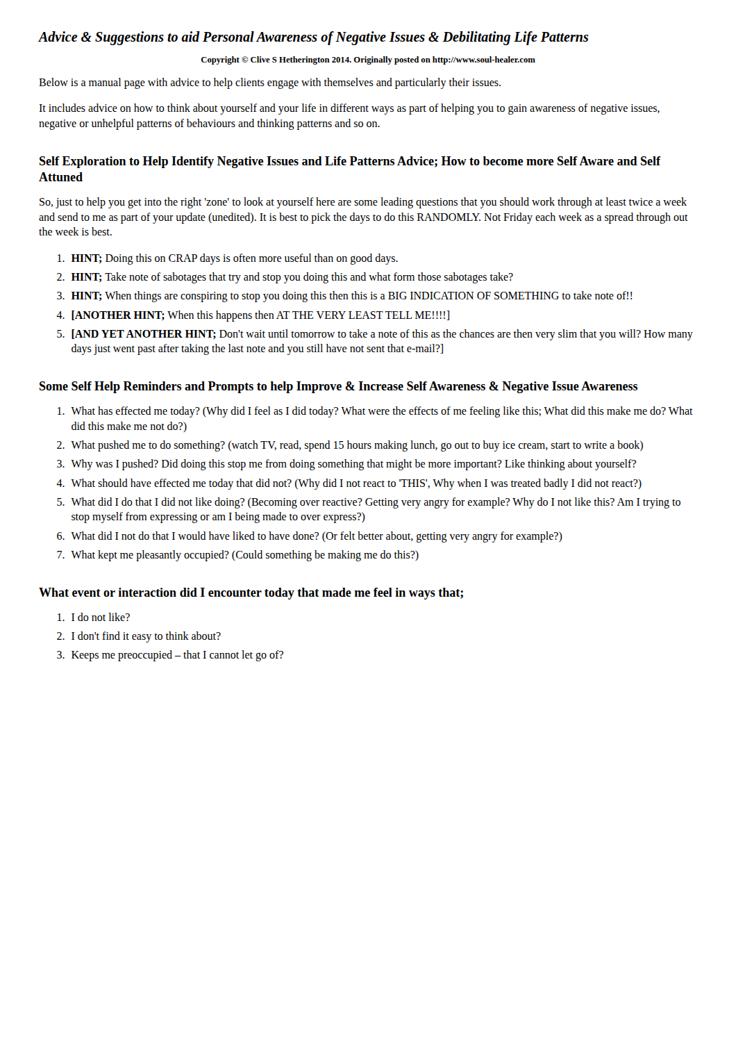Advice & Suggestions to aid Personal Awareness of Negative Issues & Debilitating Life Patterns
Copyright © Clive S Hetherington 2014. Originally posted on http://www.soul-healer.com
Below is a manual page with advice to help clients engage with themselves and particularly their issues.
It includes advice on how to think about yourself and your life in different ways as part of helping you to gain awareness of negative issues, negative or unhelpful patterns of behaviours and thinking patterns and so on.
Self Exploration to Help Identify Negative Issues and Life Patterns Advice; How to become more Self Aware and Self Attuned
So, just to help you get into the right 'zone' to look at yourself here are some leading questions that you should work through at least twice a week and send to me as part of your update (unedited). It is best to pick the days to do this RANDOMLY. Not Friday each week as a spread through out the week is best.
HINT; Doing this on CRAP days is often more useful than on good days.
HINT; Take note of sabotages that try and stop you doing this and what form those sabotages take?
HINT; When things are conspiring to stop you doing this then this is a BIG INDICATION OF SOMETHING to take note of!!
[ANOTHER HINT; When this happens then AT THE VERY LEAST TELL ME!!!!]
[AND YET ANOTHER HINT; Don't wait until tomorrow to take a note of this as the chances are then very slim that you will? How many days just went past after taking the last note and you still have not sent that e-mail?]
Some Self Help Reminders and Prompts to help Improve & Increase Self Awareness & Negative Issue Awareness
What has effected me today? (Why did I feel as I did today? What were the effects of me feeling like this; What did this make me do? What did this make me not do?)
What pushed me to do something? (watch TV, read, spend 15 hours making lunch, go out to buy ice cream, start to write a book)
Why was I pushed? Did doing this stop me from doing something that might be more important? Like thinking about yourself?
What should have effected me today that did not? (Why did I not react to 'THIS', Why when I was treated badly I did not react?)
What did I do that I did not like doing? (Becoming over reactive? Getting very angry for example? Why do I not like this? Am I trying to stop myself from expressing or am I being made to over express?)
What did I not do that I would have liked to have done? (Or felt better about, getting very angry for example?)
What kept me pleasantly occupied? (Could something be making me do this?)
What event or interaction did I encounter today that made me feel in ways that;
I do not like?
I don't find it easy to think about?
Keeps me preoccupied – that I cannot let go of?